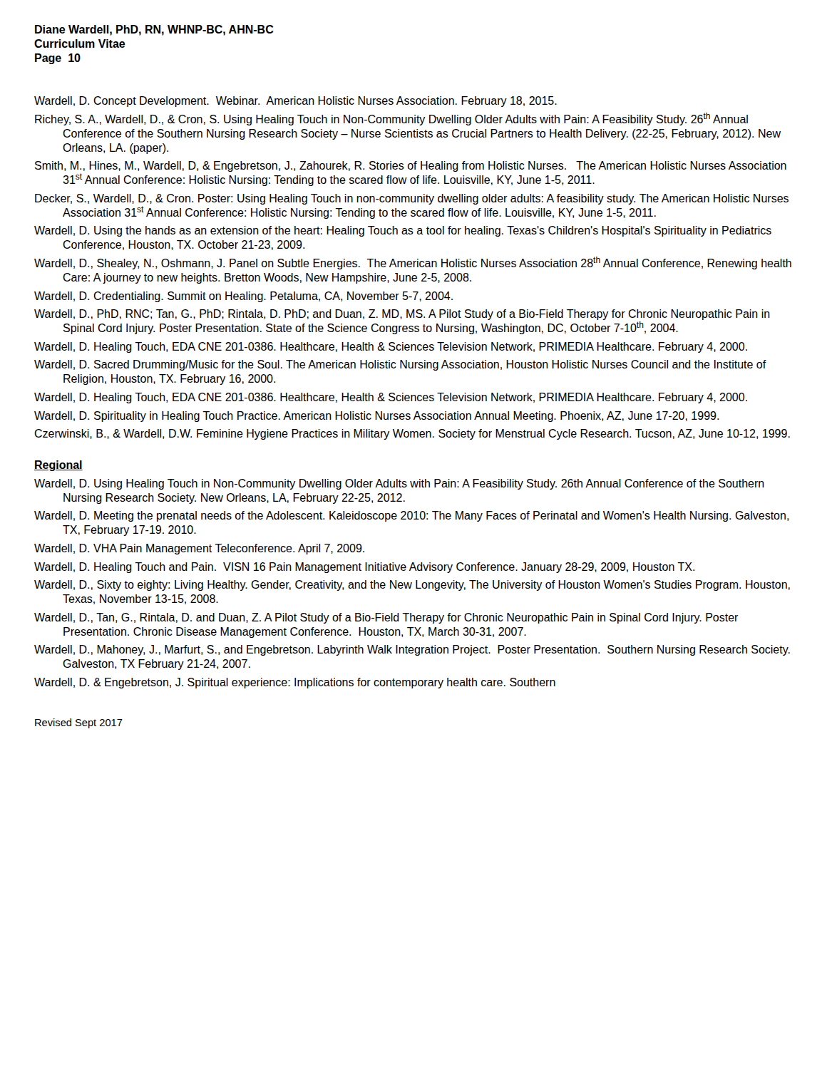Diane Wardell, PhD, RN, WHNP-BC, AHN-BC
Curriculum Vitae
Page 10
Wardell, D. Concept Development. Webinar. American Holistic Nurses Association. February 18, 2015.
Richey, S. A., Wardell, D., & Cron, S. Using Healing Touch in Non-Community Dwelling Older Adults with Pain: A Feasibility Study. 26th Annual Conference of the Southern Nursing Research Society – Nurse Scientists as Crucial Partners to Health Delivery. (22-25, February, 2012). New Orleans, LA. (paper).
Smith, M., Hines, M., Wardell, D, & Engebretson, J., Zahourek, R. Stories of Healing from Holistic Nurses. The American Holistic Nurses Association 31st Annual Conference: Holistic Nursing: Tending to the scared flow of life. Louisville, KY, June 1-5, 2011.
Decker, S., Wardell, D., & Cron. Poster: Using Healing Touch in non-community dwelling older adults: A feasibility study. The American Holistic Nurses Association 31st Annual Conference: Holistic Nursing: Tending to the scared flow of life. Louisville, KY, June 1-5, 2011.
Wardell, D. Using the hands as an extension of the heart: Healing Touch as a tool for healing. Texas's Children's Hospital's Spirituality in Pediatrics Conference, Houston, TX. October 21-23, 2009.
Wardell, D., Shealey, N., Oshmann, J. Panel on Subtle Energies. The American Holistic Nurses Association 28th Annual Conference, Renewing health Care: A journey to new heights. Bretton Woods, New Hampshire, June 2-5, 2008.
Wardell, D. Credentialing. Summit on Healing. Petaluma, CA, November 5-7, 2004.
Wardell, D., PhD, RNC; Tan, G., PhD; Rintala, D. PhD; and Duan, Z. MD, MS. A Pilot Study of a Bio-Field Therapy for Chronic Neuropathic Pain in Spinal Cord Injury. Poster Presentation. State of the Science Congress to Nursing, Washington, DC, October 7-10th, 2004.
Wardell, D. Healing Touch, EDA CNE 201-0386. Healthcare, Health & Sciences Television Network, PRIMEDIA Healthcare. February 4, 2000.
Wardell, D. Sacred Drumming/Music for the Soul. The American Holistic Nursing Association, Houston Holistic Nurses Council and the Institute of Religion, Houston, TX. February 16, 2000.
Wardell, D. Healing Touch, EDA CNE 201-0386. Healthcare, Health & Sciences Television Network, PRIMEDIA Healthcare. February 4, 2000.
Wardell, D. Spirituality in Healing Touch Practice. American Holistic Nurses Association Annual Meeting. Phoenix, AZ, June 17-20, 1999.
Czerwinski, B., & Wardell, D.W. Feminine Hygiene Practices in Military Women. Society for Menstrual Cycle Research. Tucson, AZ, June 10-12, 1999.
Regional
Wardell, D. Using Healing Touch in Non-Community Dwelling Older Adults with Pain: A Feasibility Study. 26th Annual Conference of the Southern Nursing Research Society. New Orleans, LA, February 22-25, 2012.
Wardell, D. Meeting the prenatal needs of the Adolescent. Kaleidoscope 2010: The Many Faces of Perinatal and Women's Health Nursing. Galveston, TX, February 17-19. 2010.
Wardell, D. VHA Pain Management Teleconference. April 7, 2009.
Wardell, D. Healing Touch and Pain. VISN 16 Pain Management Initiative Advisory Conference. January 28-29, 2009, Houston TX.
Wardell, D., Sixty to eighty: Living Healthy. Gender, Creativity, and the New Longevity, The University of Houston Women's Studies Program. Houston, Texas, November 13-15, 2008.
Wardell, D., Tan, G., Rintala, D. and Duan, Z. A Pilot Study of a Bio-Field Therapy for Chronic Neuropathic Pain in Spinal Cord Injury. Poster Presentation. Chronic Disease Management Conference. Houston, TX, March 30-31, 2007.
Wardell, D., Mahoney, J., Marfurt, S., and Engebretson. Labyrinth Walk Integration Project. Poster Presentation. Southern Nursing Research Society. Galveston, TX February 21-24, 2007.
Wardell, D. & Engebretson, J. Spiritual experience: Implications for contemporary health care. Southern
Revised Sept 2017